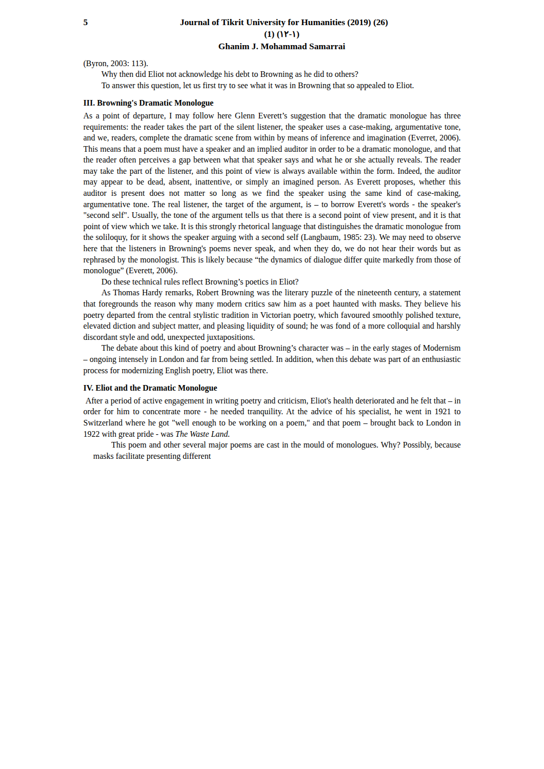5
Journal of Tikrit University for Humanities (2019) (26)
(1) (١-١٢)
Ghanim J. Mohammad Samarrai
(Byron, 2003: 113).
Why then did Eliot not acknowledge his debt to Browning as he did to others?
To answer this question, let us first try to see what it was in Browning that so appealed to Eliot.
III. Browning's Dramatic Monologue
As a point of departure, I may follow here Glenn Everett’s suggestion that the dramatic monologue has three requirements: the reader takes the part of the silent listener, the speaker uses a case-making, argumentative tone, and we, readers, complete the dramatic scene from within by means of inference and imagination (Everret, 2006). This means that a poem must have a speaker and an implied auditor in order to be a dramatic monologue, and that the reader often perceives a gap between what that speaker says and what he or she actually reveals. The reader may take the part of the listener, and this point of view is always available within the form. Indeed, the auditor may appear to be dead, absent, inattentive, or simply an imagined person. As Everett proposes, whether this auditor is present does not matter so long as we find the speaker using the same kind of case-making, argumentative tone. The real listener, the target of the argument, is – to borrow Everett's words - the speaker's "second self". Usually, the tone of the argument tells us that there is a second point of view present, and it is that point of view which we take. It is this strongly rhetorical language that distinguishes the dramatic monologue from the soliloquy, for it shows the speaker arguing with a second self (Langbaum, 1985: 23). We may need to observe here that the listeners in Browning's poems never speak, and when they do, we do not hear their words but as rephrased by the monologist. This is likely because “the dynamics of dialogue differ quite markedly from those of monologue” (Everett, 2006).
Do these technical rules reflect Browning’s poetics in Eliot?
As Thomas Hardy remarks, Robert Browning was the literary puzzle of the nineteenth century, a statement that foregrounds the reason why many modern critics saw him as a poet haunted with masks. They believe his poetry departed from the central stylistic tradition in Victorian poetry, which favoured smoothly polished texture, elevated diction and subject matter, and pleasing liquidity of sound; he was fond of a more colloquial and harshly discordant style and odd, unexpected juxtapositions.
The debate about this kind of poetry and about Browning’s character was – in the early stages of Modernism – ongoing intensely in London and far from being settled. In addition, when this debate was part of an enthusiastic process for modernizing English poetry, Eliot was there.
IV. Eliot and the Dramatic Monologue
After a period of active engagement in writing poetry and criticism, Eliot's health deteriorated and he felt that – in order for him to concentrate more - he needed tranquility. At the advice of his specialist, he went in 1921 to Switzerland where he got "well enough to be working on a poem," and that poem – brought back to London in 1922 with great pride - was The Waste Land.
This poem and other several major poems are cast in the mould of monologues. Why? Possibly, because masks facilitate presenting different